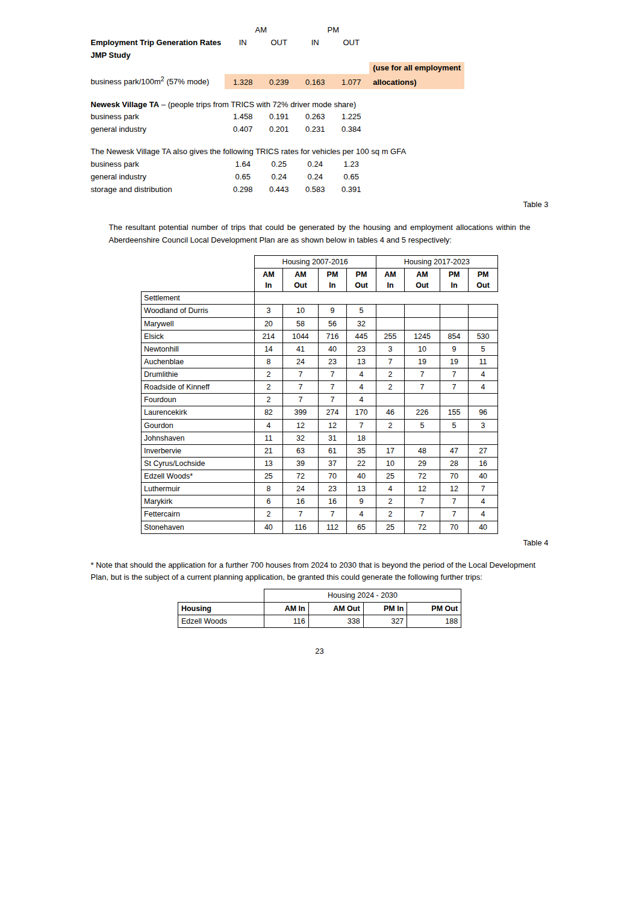| | AM | PM | |
| Employment Trip Generation Rates | IN | OUT | IN | OUT | |
| JMP Study | |
| | | (use for all employment |
| business park/100m 2 (57% mode) | 1.328 | 0.239 | 0.163 | 1.077 | allocations) |
| Newesk Village TA – (people trips from TRICS with 72% driver mode share) |
| business park | 1.458 | 0.191 | 0.263 | 1.225 | |
| general industry | 0.407 | 0.201 | 0.231 | 0.384 | |
| The Newesk Village TA also gives the following TRICS rates for vehicles per 100 sq m GFA |
| business park | 1.64 | 0.25 | 0.24 | 1.23 | |
| general industry | 0.65 | 0.24 | 0.24 | 0.65 | |
| storage and distribution | 0.298 | 0.443 | 0.583 | 0.391 | |
Table 3
The resultant potential number of trips that could be generated by the housing and employment allocations within the Aberdeenshire Council Local Development Plan are as shown below in tables 4 and 5 respectively:
| | Housing 2007-2016 | Housing 2017-2023 |
| --- | --- | --- |
| | AM In | AM Out | PM In | PM Out | AM In | AM Out | PM In | PM Out |
| Settlement | | | | | | | | |
| Woodland of Durris | 3 | 10 | 9 | 5 | | | | |
| Marywell | 20 | 58 | 56 | 32 | | | | |
| Elsick | 214 | 1044 | 716 | 445 | 255 | 1245 | 854 | 530 |
| Newtonhill | 14 | 41 | 40 | 23 | 3 | 10 | 9 | 5 |
| Auchenblae | 8 | 24 | 23 | 13 | 7 | 19 | 19 | 11 |
| Drumlithie | 2 | 7 | 7 | 4 | 2 | 7 | 7 | 4 |
| Roadside of Kinneff | 2 | 7 | 7 | 4 | 2 | 7 | 7 | 4 |
| Fourdoun | 2 | 7 | 7 | 4 | | | | |
| Laurencekirk | 82 | 399 | 274 | 170 | 46 | 226 | 155 | 96 |
| Gourdon | 4 | 12 | 12 | 7 | 2 | 5 | 5 | 3 |
| Johnshaven | 11 | 32 | 31 | 18 | | | | |
| Inverbervie | 21 | 63 | 61 | 35 | 17 | 48 | 47 | 27 |
| St Cyrus/Lochside | 13 | 39 | 37 | 22 | 10 | 29 | 28 | 16 |
| Edzell Woods* | 25 | 72 | 70 | 40 | 25 | 72 | 70 | 40 |
| Luthermuir | 8 | 24 | 23 | 13 | 4 | 12 | 12 | 7 |
| Marykirk | 6 | 16 | 16 | 9 | 2 | 7 | 7 | 4 |
| Fettercairn | 2 | 7 | 7 | 4 | 2 | 7 | 7 | 4 |
| Stonehaven | 40 | 116 | 112 | 65 | 25 | 72 | 70 | 40 |
Table 4
* Note that should the application for a further 700 houses from 2024 to 2030 that is beyond the period of the Local Development Plan, but is the subject of a current planning application, be granted this could generate the following further trips:
| | Housing 2024 - 2030 |
| --- | --- |
| Housing | AM In | AM Out | PM In | PM Out |
| Edzell Woods | 116 | 338 | 327 | 188 |
23